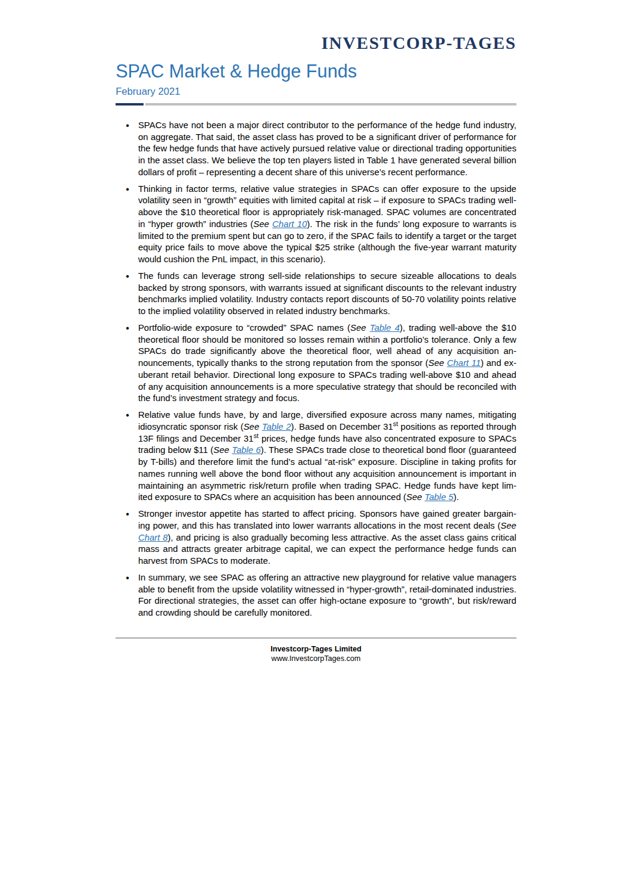INVESTCORP-TAGES
SPAC Market & Hedge Funds
February 2021
SPACs have not been a major direct contributor to the performance of the hedge fund industry, on aggregate. That said, the asset class has proved to be a significant driver of performance for the few hedge funds that have actively pursued relative value or directional trading opportunities in the asset class. We believe the top ten players listed in Table 1 have generated several billion dollars of profit – representing a decent share of this universe’s recent performance.
Thinking in factor terms, relative value strategies in SPACs can offer exposure to the upside volatility seen in “growth” equities with limited capital at risk – if exposure to SPACs trading well-above the $10 theoretical floor is appropriately risk-managed. SPAC volumes are concentrated in “hyper growth” industries (See Chart 10). The risk in the funds’ long exposure to warrants is limited to the premium spent but can go to zero, if the SPAC fails to identify a target or the target equity price fails to move above the typical $25 strike (although the five-year warrant maturity would cushion the PnL impact, in this scenario).
The funds can leverage strong sell-side relationships to secure sizeable allocations to deals backed by strong sponsors, with warrants issued at significant discounts to the relevant industry benchmarks implied volatility. Industry contacts report discounts of 50-70 volatility points relative to the implied volatility observed in related industry benchmarks.
Portfolio-wide exposure to “crowded” SPAC names (See Table 4), trading well-above the $10 theoretical floor should be monitored so losses remain within a portfolio’s tolerance. Only a few SPACs do trade significantly above the theoretical floor, well ahead of any acquisition announcements, typically thanks to the strong reputation from the sponsor (See Chart 11) and exuberant retail behavior. Directional long exposure to SPACs trading well-above $10 and ahead of any acquisition announcements is a more speculative strategy that should be reconciled with the fund’s investment strategy and focus.
Relative value funds have, by and large, diversified exposure across many names, mitigating idiosyncratic sponsor risk (See Table 2). Based on December 31st positions as reported through 13F filings and December 31st prices, hedge funds have also concentrated exposure to SPACs trading below $11 (See Table 6). These SPACs trade close to theoretical bond floor (guaranteed by T-bills) and therefore limit the fund’s actual “at-risk” exposure. Discipline in taking profits for names running well above the bond floor without any acquisition announcement is important in maintaining an asymmetric risk/return profile when trading SPAC. Hedge funds have kept limited exposure to SPACs where an acquisition has been announced (See Table 5).
Stronger investor appetite has started to affect pricing. Sponsors have gained greater bargaining power, and this has translated into lower warrants allocations in the most recent deals (See Chart 8), and pricing is also gradually becoming less attractive. As the asset class gains critical mass and attracts greater arbitrage capital, we can expect the performance hedge funds can harvest from SPACs to moderate.
In summary, we see SPAC as offering an attractive new playground for relative value managers able to benefit from the upside volatility witnessed in “hyper-growth”, retail-dominated industries. For directional strategies, the asset can offer high-octane exposure to “growth”, but risk/reward and crowding should be carefully monitored.
Investcorp-Tages Limited
www.InvestcorpTages.com